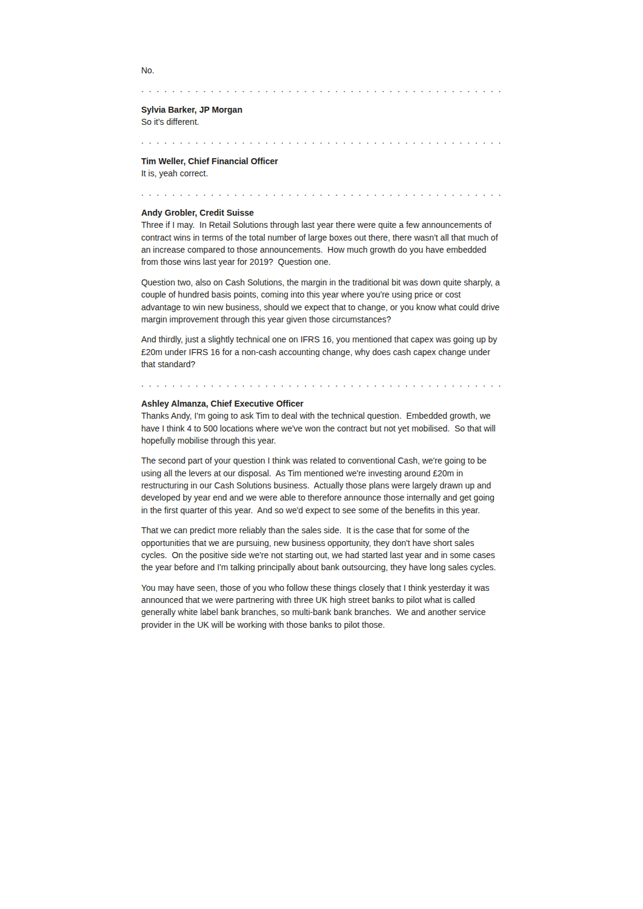No.
. . . . . . . . . . . . . . . . . . . . . . . . . . . . . . . . . . . . . . . . . . . . . . . . . . . . . . . . . . . . . . . . .
Sylvia Barker, JP Morgan
So it's different.
. . . . . . . . . . . . . . . . . . . . . . . . . . . . . . . . . . . . . . . . . . . . . . . . . . . . . . . . . . . . . . . . .
Tim Weller, Chief Financial Officer
It is, yeah correct.
. . . . . . . . . . . . . . . . . . . . . . . . . . . . . . . . . . . . . . . . . . . . . . . . . . . . . . . . . . . . . . . . .
Andy Grobler, Credit Suisse
Three if I may. In Retail Solutions through last year there were quite a few announcements of contract wins in terms of the total number of large boxes out there, there wasn't all that much of an increase compared to those announcements. How much growth do you have embedded from those wins last year for 2019? Question one.
Question two, also on Cash Solutions, the margin in the traditional bit was down quite sharply, a couple of hundred basis points, coming into this year where you're using price or cost advantage to win new business, should we expect that to change, or you know what could drive margin improvement through this year given those circumstances?
And thirdly, just a slightly technical one on IFRS 16, you mentioned that capex was going up by £20m under IFRS 16 for a non-cash accounting change, why does cash capex change under that standard?
. . . . . . . . . . . . . . . . . . . . . . . . . . . . . . . . . . . . . . . . . . . . . . . . . . . . . . . . . . . . . . . . .
Ashley Almanza, Chief Executive Officer
Thanks Andy, I'm going to ask Tim to deal with the technical question. Embedded growth, we have I think 4 to 500 locations where we've won the contract but not yet mobilised. So that will hopefully mobilise through this year.
The second part of your question I think was related to conventional Cash, we're going to be using all the levers at our disposal. As Tim mentioned we're investing around £20m in restructuring in our Cash Solutions business. Actually those plans were largely drawn up and developed by year end and we were able to therefore announce those internally and get going in the first quarter of this year. And so we'd expect to see some of the benefits in this year.
That we can predict more reliably than the sales side. It is the case that for some of the opportunities that we are pursuing, new business opportunity, they don't have short sales cycles. On the positive side we're not starting out, we had started last year and in some cases the year before and I'm talking principally about bank outsourcing, they have long sales cycles.
You may have seen, those of you who follow these things closely that I think yesterday it was announced that we were partnering with three UK high street banks to pilot what is called generally white label bank branches, so multi-bank bank branches. We and another service provider in the UK will be working with those banks to pilot those.